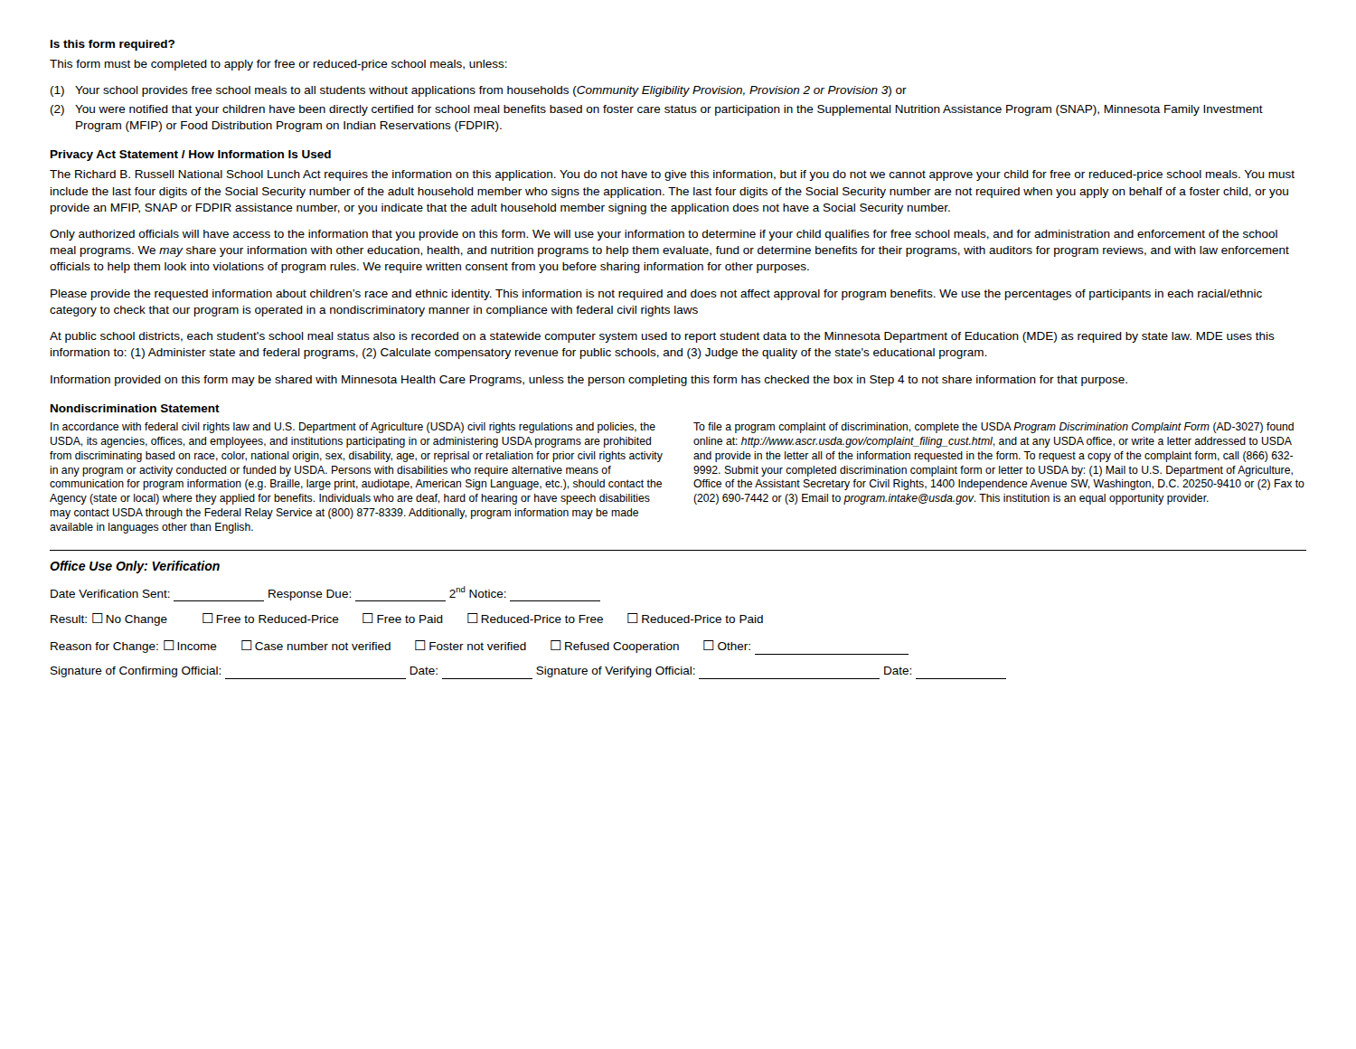Is this form required?
This form must be completed to apply for free or reduced-price school meals, unless:
(1) Your school provides free school meals to all students without applications from households (Community Eligibility Provision, Provision 2 or Provision 3) or
(2) You were notified that your children have been directly certified for school meal benefits based on foster care status or participation in the Supplemental Nutrition Assistance Program (SNAP), Minnesota Family Investment Program (MFIP) or Food Distribution Program on Indian Reservations (FDPIR).
Privacy Act Statement / How Information Is Used
The Richard B. Russell National School Lunch Act requires the information on this application. You do not have to give this information, but if you do not we cannot approve your child for free or reduced-price school meals. You must include the last four digits of the Social Security number of the adult household member who signs the application. The last four digits of the Social Security number are not required when you apply on behalf of a foster child, or you provide an MFIP, SNAP or FDPIR assistance number, or you indicate that the adult household member signing the application does not have a Social Security number.
Only authorized officials will have access to the information that you provide on this form. We will use your information to determine if your child qualifies for free school meals, and for administration and enforcement of the school meal programs. We may share your information with other education, health, and nutrition programs to help them evaluate, fund or determine benefits for their programs, with auditors for program reviews, and with law enforcement officials to help them look into violations of program rules. We require written consent from you before sharing information for other purposes.
Please provide the requested information about children’s race and ethnic identity. This information is not required and does not affect approval for program benefits. We use the percentages of participants in each racial/ethnic category to check that our program is operated in a nondiscriminatory manner in compliance with federal civil rights laws
At public school districts, each student's school meal status also is recorded on a statewide computer system used to report student data to the Minnesota Department of Education (MDE) as required by state law. MDE uses this information to: (1) Administer state and federal programs, (2) Calculate compensatory revenue for public schools, and (3) Judge the quality of the state's educational program.
Information provided on this form may be shared with Minnesota Health Care Programs, unless the person completing this form has checked the box in Step 4 to not share information for that purpose.
Nondiscrimination Statement
In accordance with federal civil rights law and U.S. Department of Agriculture (USDA) civil rights regulations and policies, the USDA, its agencies, offices, and employees, and institutions participating in or administering USDA programs are prohibited from discriminating based on race, color, national origin, sex, disability, age, or reprisal or retaliation for prior civil rights activity in any program or activity conducted or funded by USDA. Persons with disabilities who require alternative means of communication for program information (e.g. Braille, large print, audiotape, American Sign Language, etc.), should contact the Agency (state or local) where they applied for benefits. Individuals who are deaf, hard of hearing or have speech disabilities may contact USDA through the Federal Relay Service at (800) 877-8339. Additionally, program information may be made available in languages other than English.
To file a program complaint of discrimination, complete the USDA Program Discrimination Complaint Form (AD-3027) found online at: http://www.ascr.usda.gov/complaint_filing_cust.html, and at any USDA office, or write a letter addressed to USDA and provide in the letter all of the information requested in the form. To request a copy of the complaint form, call (866) 632-9992. Submit your completed discrimination complaint form or letter to USDA by: (1) Mail to U.S. Department of Agriculture, Office of the Assistant Secretary for Civil Rights, 1400 Independence Avenue SW, Washington, D.C. 20250-9410 or (2) Fax to (202) 690-7442 or (3) Email to program.intake@usda.gov. This institution is an equal opportunity provider.
Office Use Only: Verification
Date Verification Sent: Response Due: 2nd Notice:
Result: No Change Free to Reduced-Price Free to Paid Reduced-Price to Free Reduced-Price to Paid
Reason for Change: Income Case number not verified Foster not verified Refused Cooperation Other:
Signature of Confirming Official: Date: Signature of Verifying Official: Date: